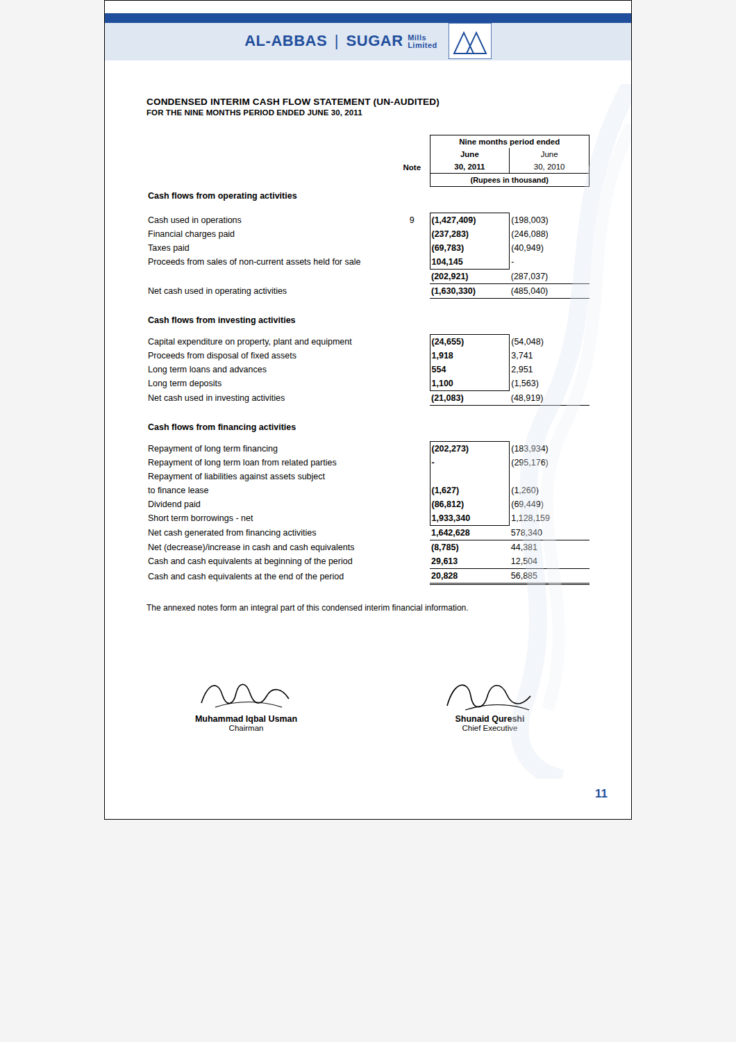AL-ABBAS | SUGAR Mills
Limited
CONDENSED INTERIM CASH FLOW STATEMENT (UN-AUDITED)
FOR THE NINE MONTHS PERIOD ENDED JUNE 30, 2011
| | | Nine months period ended |
| | | June | June |
| | Note | 30, 2011 | 30, 2010 |
| | | (Rupees in thousand) |
| Cash flows from operating activities | | | |
| Cash used in operations | 9 | (1,427,409) | (198,003) |
| Financial charges paid | | (237,283) | (246,088) |
| Taxes paid | | (69,783) | (40,949) |
| Proceeds from sales of non-current assets held for sale | | 104,145 | - |
| | | (202,921) | (287,037) |
| Net cash used in operating activities | | (1,630,330) | (485,040) |
| Cash flows from investing activities | | | |
| Capital expenditure on property, plant and equipment | | (24,655) | (54,048) |
| Proceeds from disposal of fixed assets | | 1,918 | 3,741 |
| Long term loans and advances | | 554 | 2,951 |
| Long term deposits | | 1,100 | (1,563) |
| Net cash used in investing activities | | (21,083) | (48,919) |
| Cash flows from financing activities | | | |
| Repayment of long term financing | | (202,273) | (183,934) |
| Repayment of long term loan from related parties | | - | (295,176) |
| Repayment of liabilities against assets subject | | | |
| to finance lease | | (1,627) | (1,260) |
| Dividend paid | | (86,812) | (69,449) |
| Short term borrowings - net | | 1,933,340 | 1,128,159 |
| Net cash generated from financing activities | | 1,642,628 | 578,340 |
| Net (decrease)/increase in cash and cash equivalents | | (8,785) | 44,381 |
| Cash and cash equivalents at beginning of the period | | 29,613 | 12,504 |
| Cash and cash equivalents at the end of the period | | 20,828 | 56,885 |
The annexed notes form an integral part of this condensed interim financial information.
Muhammad Iqbal Usman
Chairman
Shunaid Qureshi
Chief Executive
11